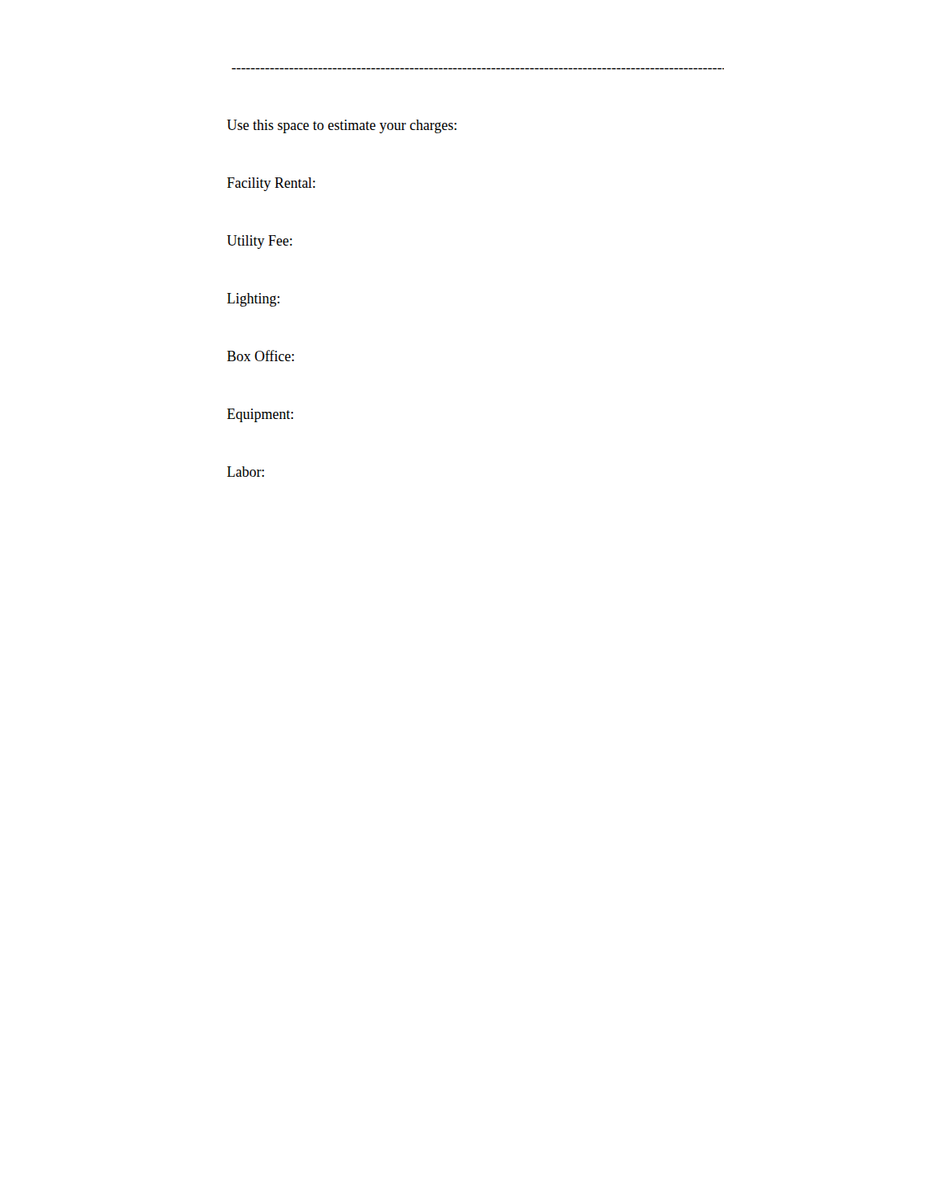-----------------------------------------------------------------------------------------------------------
Use this space to estimate your charges:
Facility Rental:
Utility Fee:
Lighting:
Box Office:
Equipment:
Labor: